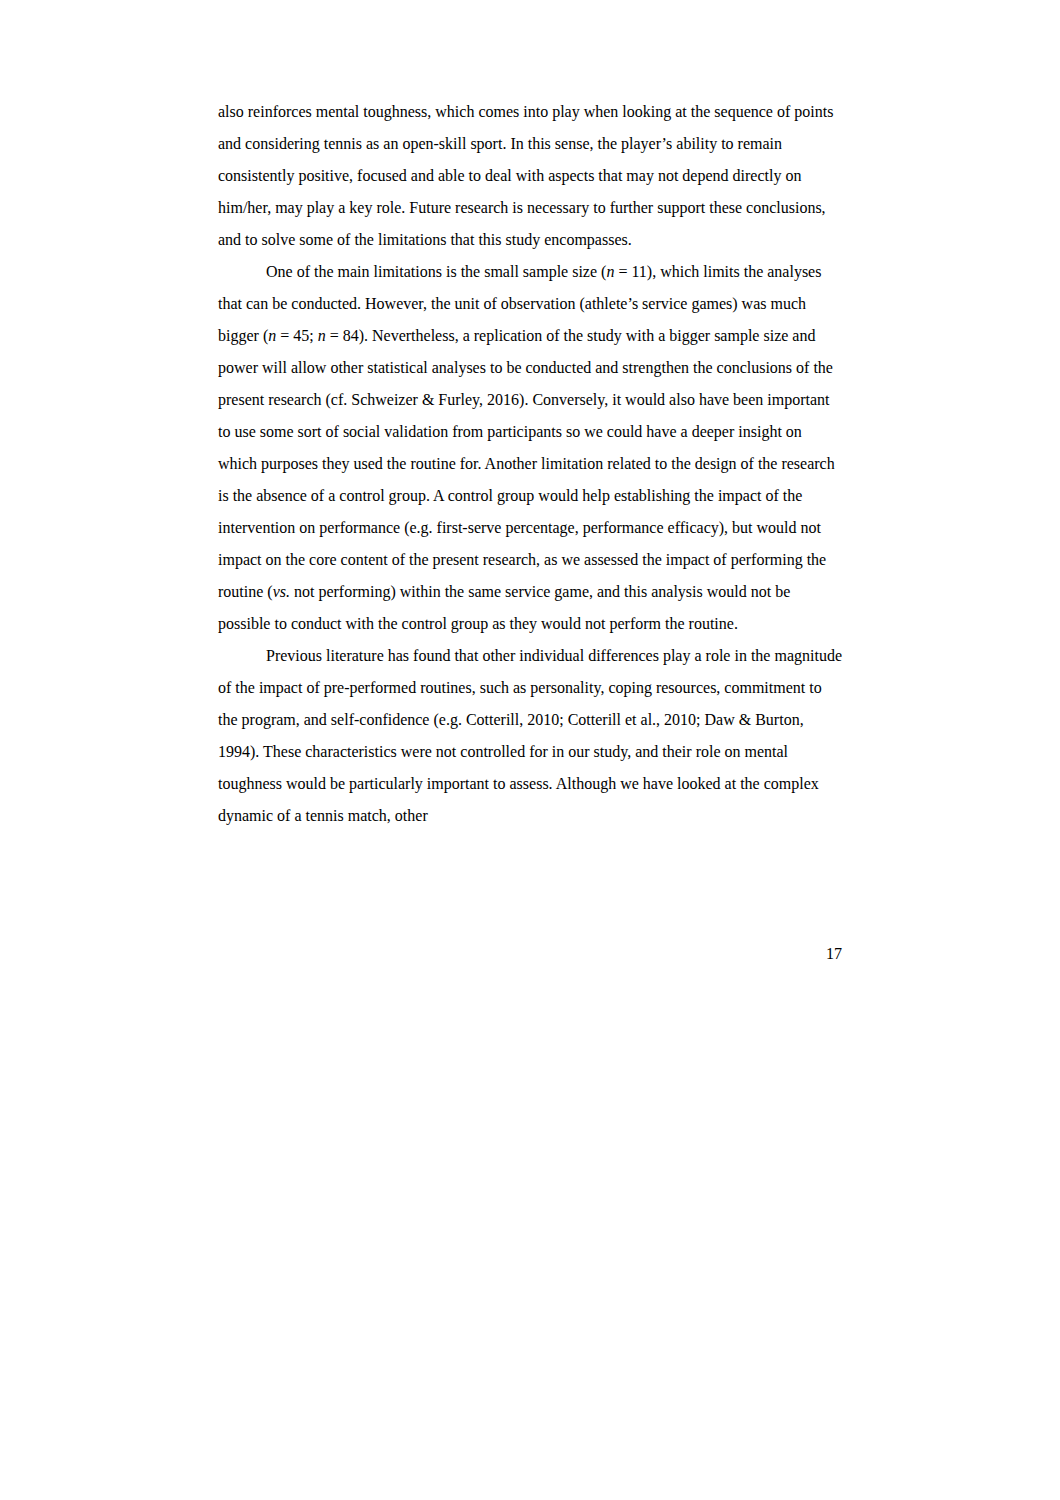also reinforces mental toughness, which comes into play when looking at the sequence of points and considering tennis as an open-skill sport. In this sense, the player’s ability to remain consistently positive, focused and able to deal with aspects that may not depend directly on him/her, may play a key role. Future research is necessary to further support these conclusions, and to solve some of the limitations that this study encompasses.
One of the main limitations is the small sample size (n = 11), which limits the analyses that can be conducted. However, the unit of observation (athlete’s service games) was much bigger (n = 45; n = 84). Nevertheless, a replication of the study with a bigger sample size and power will allow other statistical analyses to be conducted and strengthen the conclusions of the present research (cf. Schweizer & Furley, 2016). Conversely, it would also have been important to use some sort of social validation from participants so we could have a deeper insight on which purposes they used the routine for. Another limitation related to the design of the research is the absence of a control group. A control group would help establishing the impact of the intervention on performance (e.g. first-serve percentage, performance efficacy), but would not impact on the core content of the present research, as we assessed the impact of performing the routine (vs. not performing) within the same service game, and this analysis would not be possible to conduct with the control group as they would not perform the routine.
Previous literature has found that other individual differences play a role in the magnitude of the impact of pre-performed routines, such as personality, coping resources, commitment to the program, and self-confidence (e.g. Cotterill, 2010; Cotterill et al., 2010; Daw & Burton, 1994). These characteristics were not controlled for in our study, and their role on mental toughness would be particularly important to assess. Although we have looked at the complex dynamic of a tennis match, other
17